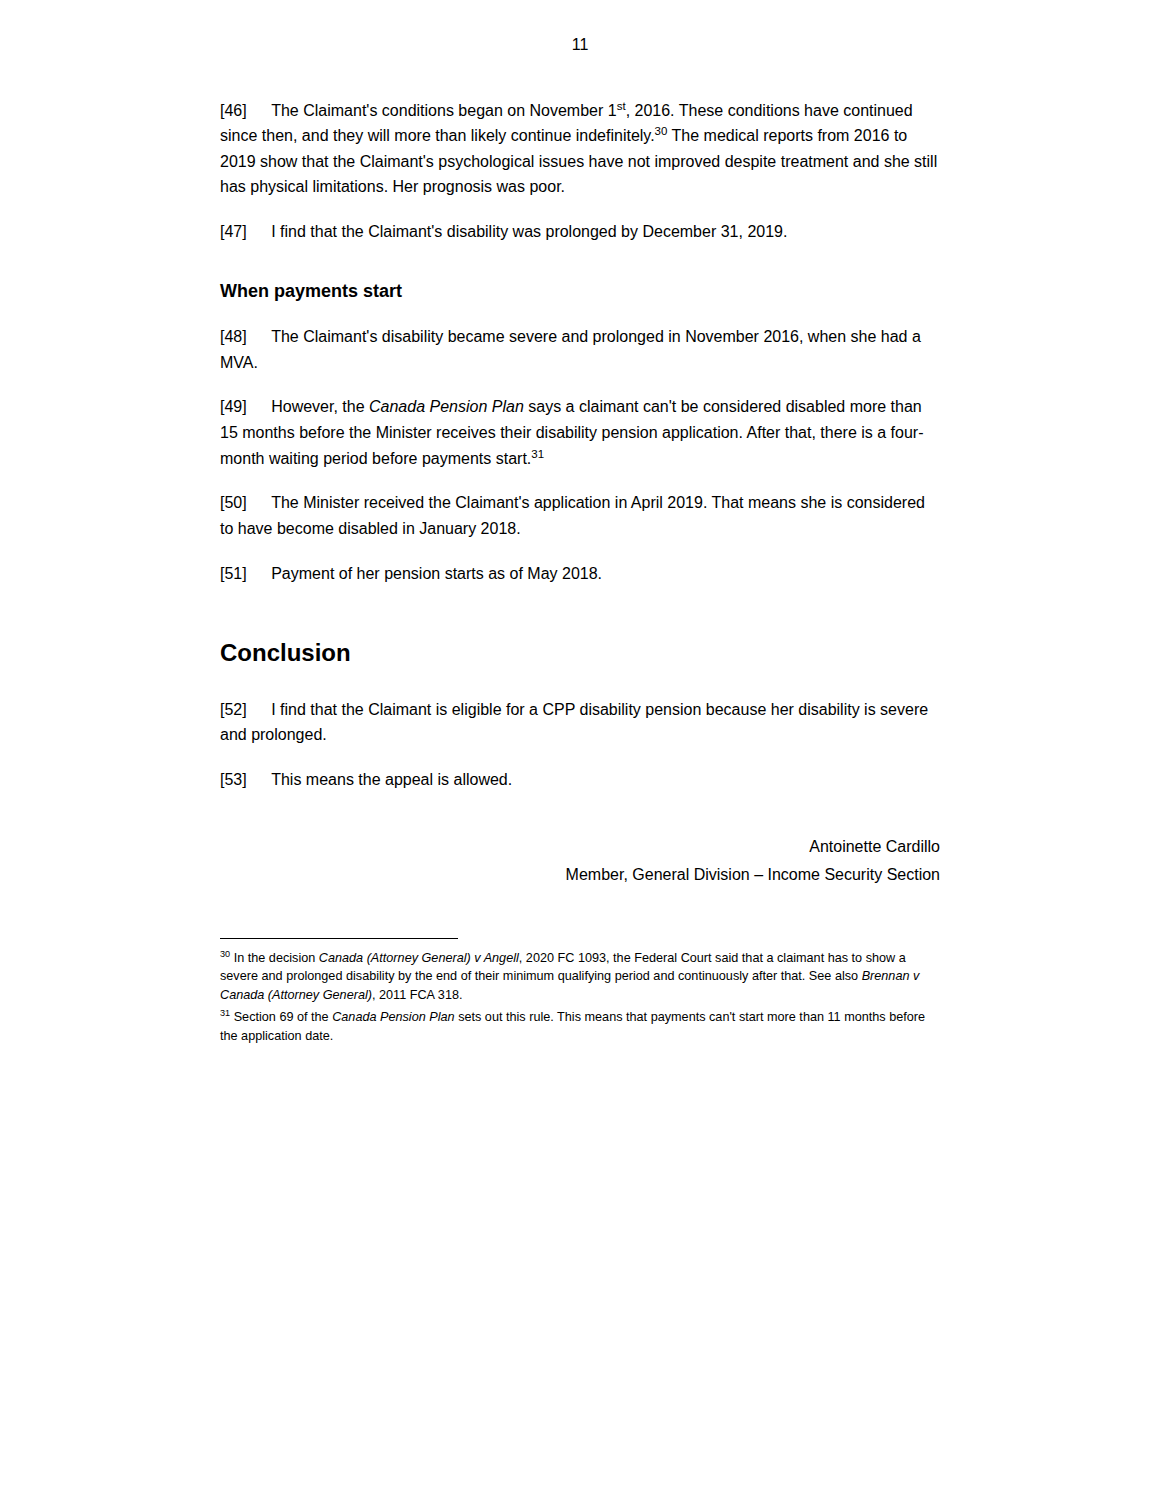11
[46] The Claimant's conditions began on November 1st, 2016. These conditions have continued since then, and they will more than likely continue indefinitely.30 The medical reports from 2016 to 2019 show that the Claimant's psychological issues have not improved despite treatment and she still has physical limitations. Her prognosis was poor.
[47] I find that the Claimant's disability was prolonged by December 31, 2019.
When payments start
[48] The Claimant's disability became severe and prolonged in November 2016, when she had a MVA.
[49] However, the Canada Pension Plan says a claimant can't be considered disabled more than 15 months before the Minister receives their disability pension application. After that, there is a four-month waiting period before payments start.31
[50] The Minister received the Claimant's application in April 2019. That means she is considered to have become disabled in January 2018.
[51] Payment of her pension starts as of May 2018.
Conclusion
[52] I find that the Claimant is eligible for a CPP disability pension because her disability is severe and prolonged.
[53] This means the appeal is allowed.
Antoinette Cardillo
Member, General Division – Income Security Section
30 In the decision Canada (Attorney General) v Angell, 2020 FC 1093, the Federal Court said that a claimant has to show a severe and prolonged disability by the end of their minimum qualifying period and continuously after that. See also Brennan v Canada (Attorney General), 2011 FCA 318.
31 Section 69 of the Canada Pension Plan sets out this rule. This means that payments can't start more than 11 months before the application date.